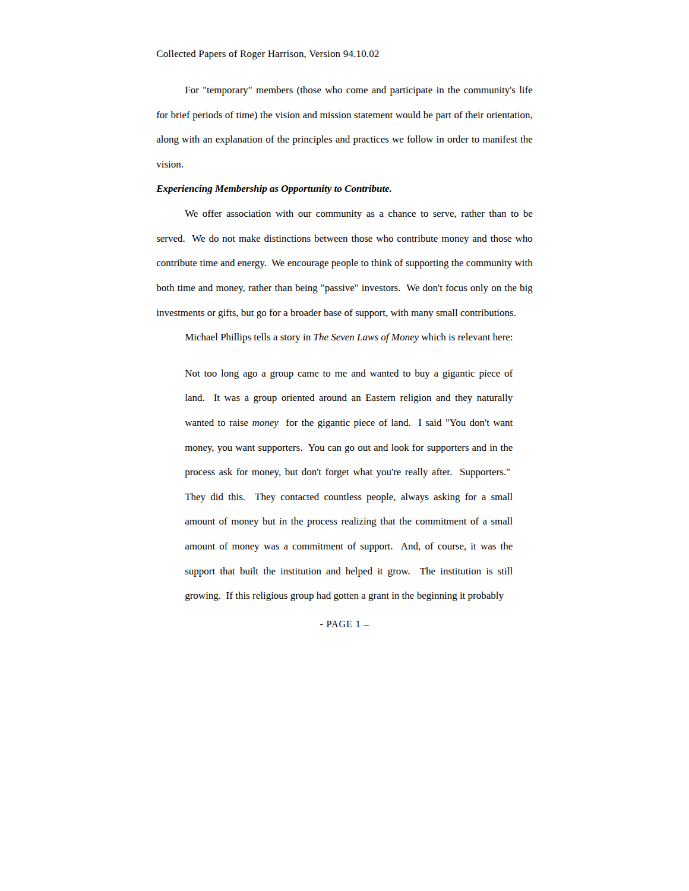Collected Papers of Roger Harrison, Version 94.10.02
For "temporary" members (those who come and participate in the community's life for brief periods of time) the vision and mission statement would be part of their orientation, along with an explanation of the principles and practices we follow in order to manifest the vision.
Experiencing Membership as Opportunity to Contribute.
We offer association with our community as a chance to serve, rather than to be served. We do not make distinctions between those who contribute money and those who contribute time and energy. We encourage people to think of supporting the community with both time and money, rather than being "passive" investors. We don't focus only on the big investments or gifts, but go for a broader base of support, with many small contributions.
Michael Phillips tells a story in The Seven Laws of Money which is relevant here:
Not too long ago a group came to me and wanted to buy a gigantic piece of land. It was a group oriented around an Eastern religion and they naturally wanted to raise money for the gigantic piece of land. I said "You don't want money, you want supporters. You can go out and look for supporters and in the process ask for money, but don't forget what you're really after. Supporters." They did this. They contacted countless people, always asking for a small amount of money but in the process realizing that the commitment of a small amount of money was a commitment of support. And, of course, it was the support that built the institution and helped it grow. The institution is still growing. If this religious group had gotten a grant in the beginning it probably
- PAGE 1 –